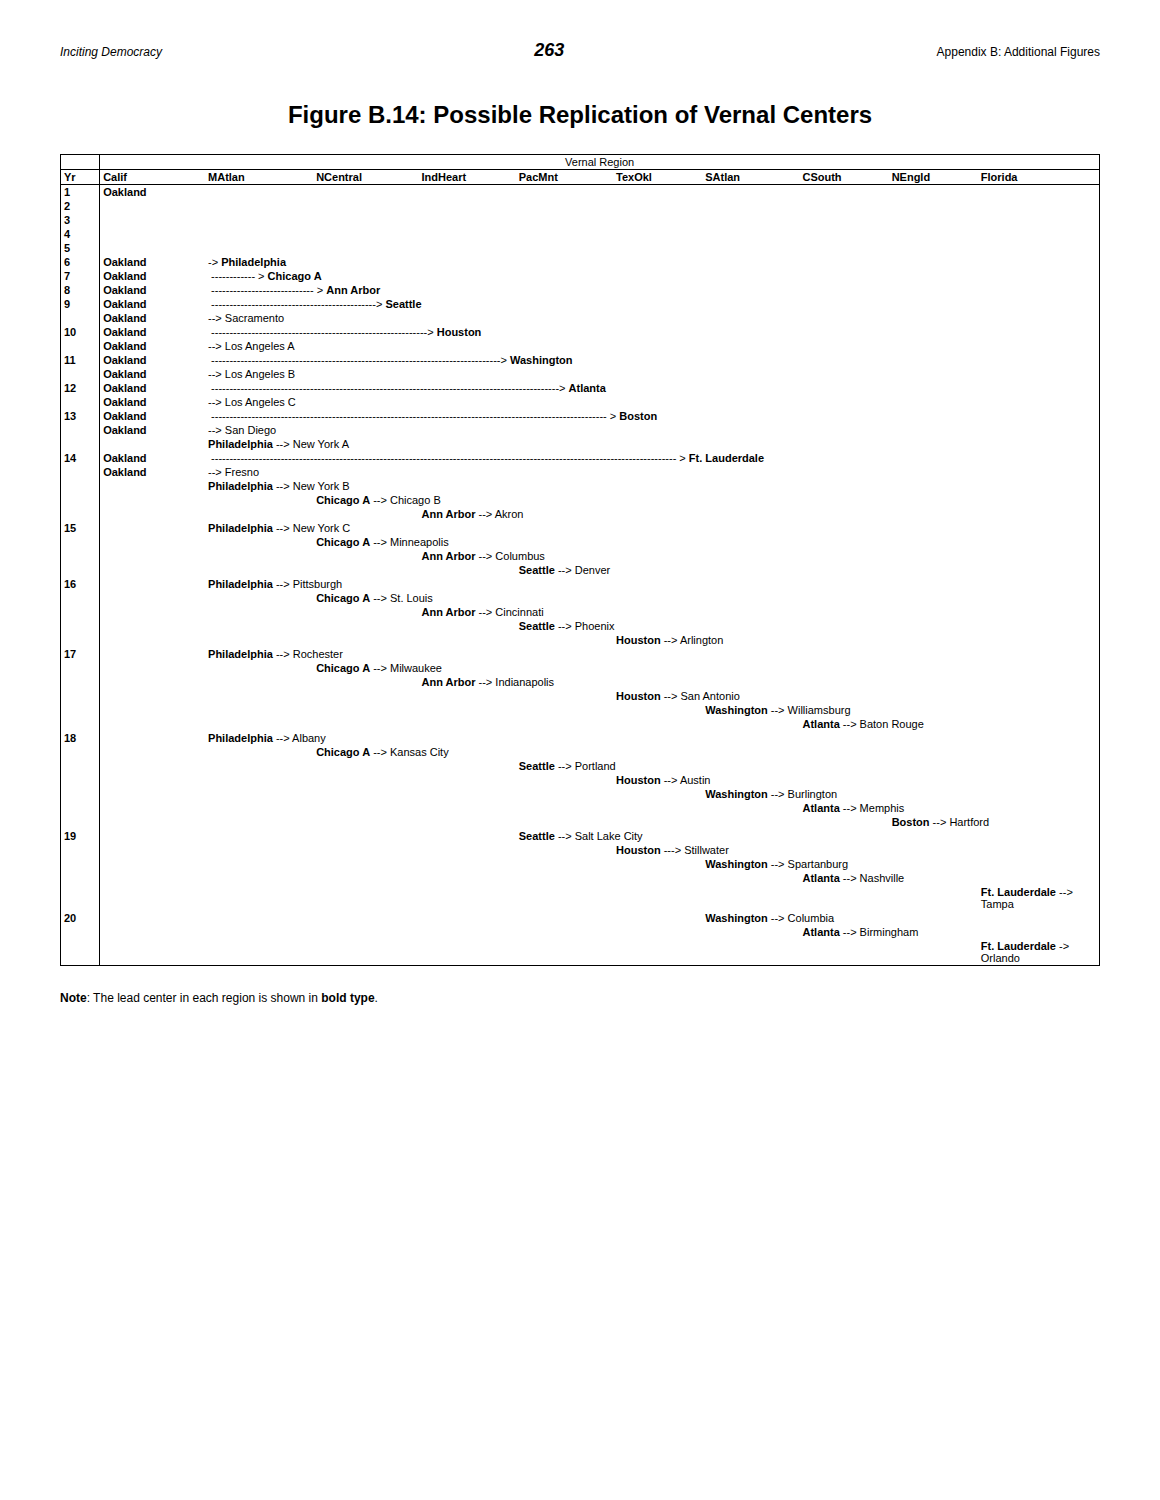Inciting Democracy
263
Appendix B: Additional Figures
Figure B.14: Possible Replication of Vernal Centers
| | Vernal Region |
| --- | --- |
| Yr | Calif | MAtlan | NCentral | IndHeart | PacMnt | TexOkl | SAtlan | CSouth | NEngld | Florida |
| 1 | Oakland | |
| 2 | |
| 3 | |
| 4 | |
| 5 | |
| 6 | Oakland | -> Philadelphia |
| 7 | Oakland | ------------ > Chicago A |
| 8 | Oakland | ---------------------------- > Ann Arbor |
| 9 | Oakland | ---------------------------------------------> Seattle |
| | Oakland | --> Sacramento |
| 10 | Oakland | -----------------------------------------------------------> Houston |
| | Oakland | --> Los Angeles A |
| 11 | Oakland | -------------------------------------------------------------------------------> Washington |
| | Oakland | --> Los Angeles B |
| 12 | Oakland | -----------------------------------------------------------------------------------------------> Atlanta |
| | Oakland | --> Los Angeles C |
| 13 | Oakland | ------------------------------------------------------------------------------------------------------------ > Boston |
| | Oakland | --> San Diego |
| | | Philadelphia --> New York A |
| 14 | Oakland | ------------------------------------------------------------------------------------------------------------------------------- > Ft. Lauderdale |
| | Oakland | --> Fresno |
| | | Philadelphia --> New York B |
| | | | Chicago A --> Chicago B |
| | | | | Ann Arbor --> Akron |
| 15 | | Philadelphia --> New York C |
| | | | Chicago A --> Minneapolis |
| | | | | Ann Arbor --> Columbus |
| | | | | | Seattle --> Denver |
| 16 | | Philadelphia --> Pittsburgh |
| | | | Chicago A --> St. Louis |
| | | | | Ann Arbor --> Cincinnati |
| | | | | | Seattle --> Phoenix |
| | | | | | | Houston --> Arlington |
| 17 | | Philadelphia --> Rochester |
| | | | Chicago A --> Milwaukee |
| | | | | Ann Arbor --> Indianapolis |
| | | | | | | Houston --> San Antonio |
| | | | | | | | Washington --> Williamsburg |
| | | | | | | | | Atlanta --> Baton Rouge |
| 18 | | Philadelphia --> Albany |
| | | | Chicago A --> Kansas City |
| | | | | | Seattle --> Portland |
| | | | | | | Houston --> Austin |
| | | | | | | | Washington --> Burlington |
| | | | | | | | | Atlanta --> Memphis |
| | | | | | | | | | Boston --> Hartford |
| 19 | | | | | Seattle --> Salt Lake City |
| | | | | | | Houston ---> Stillwater |
| | | | | | | | Washington --> Spartanburg |
| | | | | | | | | Atlanta --> Nashville |
| | | | | | | | | | | Ft. Lauderdale --> Tampa |
| 20 | | | | | | | Washington --> Columbia |
| | | | | | | | | Atlanta --> Birmingham |
| | | | | | | | | | | Ft. Lauderdale -> Orlando |
Note: The lead center in each region is shown in bold type.